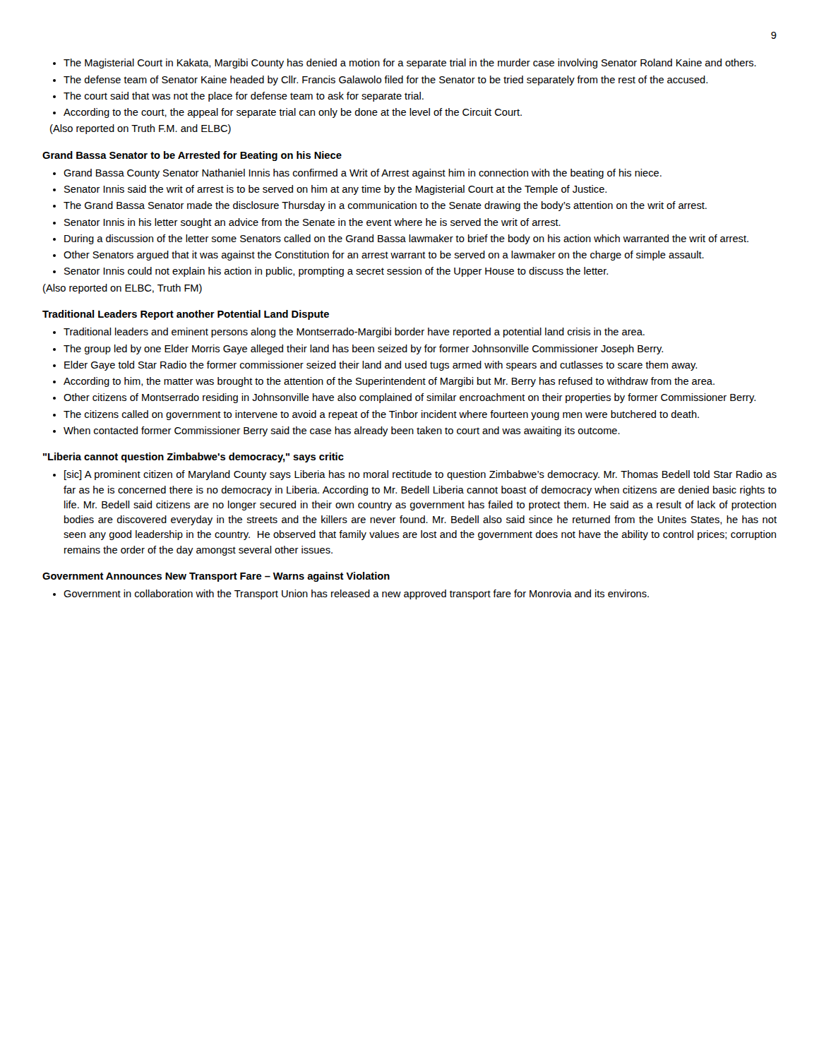9
The Magisterial Court in Kakata, Margibi County has denied a motion for a separate trial in the murder case involving Senator Roland Kaine and others.
The defense team of Senator Kaine headed by Cllr. Francis Galawolo filed for the Senator to be tried separately from the rest of the accused.
The court said that was not the place for defense team to ask for separate trial.
According to the court, the appeal for separate trial can only be done at the level of the Circuit Court.
(Also reported on Truth F.M. and ELBC)
Grand Bassa Senator to be Arrested for Beating on his Niece
Grand Bassa County Senator Nathaniel Innis has confirmed a Writ of Arrest against him in connection with the beating of his niece.
Senator Innis said the writ of arrest is to be served on him at any time by the Magisterial Court at the Temple of Justice.
The Grand Bassa Senator made the disclosure Thursday in a communication to the Senate drawing the body’s attention on the writ of arrest.
Senator Innis in his letter sought an advice from the Senate in the event where he is served the writ of arrest.
During a discussion of the letter some Senators called on the Grand Bassa lawmaker to brief the body on his action which warranted the writ of arrest.
Other Senators argued that it was against the Constitution for an arrest warrant to be served on a lawmaker on the charge of simple assault.
Senator Innis could not explain his action in public, prompting a secret session of the Upper House to discuss the letter.
(Also reported on ELBC, Truth FM)
Traditional Leaders Report another Potential Land Dispute
Traditional leaders and eminent persons along the Montserrado-Margibi border have reported a potential land crisis in the area.
The group led by one Elder Morris Gaye alleged their land has been seized by for former Johnsonville Commissioner Joseph Berry.
Elder Gaye told Star Radio the former commissioner seized their land and used tugs armed with spears and cutlasses to scare them away.
According to him, the matter was brought to the attention of the Superintendent of Margibi but Mr. Berry has refused to withdraw from the area.
Other citizens of Montserrado residing in Johnsonville have also complained of similar encroachment on their properties by former Commissioner Berry.
The citizens called on government to intervene to avoid a repeat of the Tinbor incident where fourteen young men were butchered to death.
When contacted former Commissioner Berry said the case has already been taken to court and was awaiting its outcome.
"Liberia cannot question Zimbabwe's democracy," says critic
[sic] A prominent citizen of Maryland County says Liberia has no moral rectitude to question Zimbabwe’s democracy. Mr. Thomas Bedell told Star Radio as far as he is concerned there is no democracy in Liberia. According to Mr. Bedell Liberia cannot boast of democracy when citizens are denied basic rights to life. Mr. Bedell said citizens are no longer secured in their own country as government has failed to protect them. He said as a result of lack of protection bodies are discovered everyday in the streets and the killers are never found. Mr. Bedell also said since he returned from the Unites States, he has not seen any good leadership in the country. He observed that family values are lost and the government does not have the ability to control prices; corruption remains the order of the day amongst several other issues.
Government Announces New Transport Fare – Warns against Violation
Government in collaboration with the Transport Union has released a new approved transport fare for Monrovia and its environs.